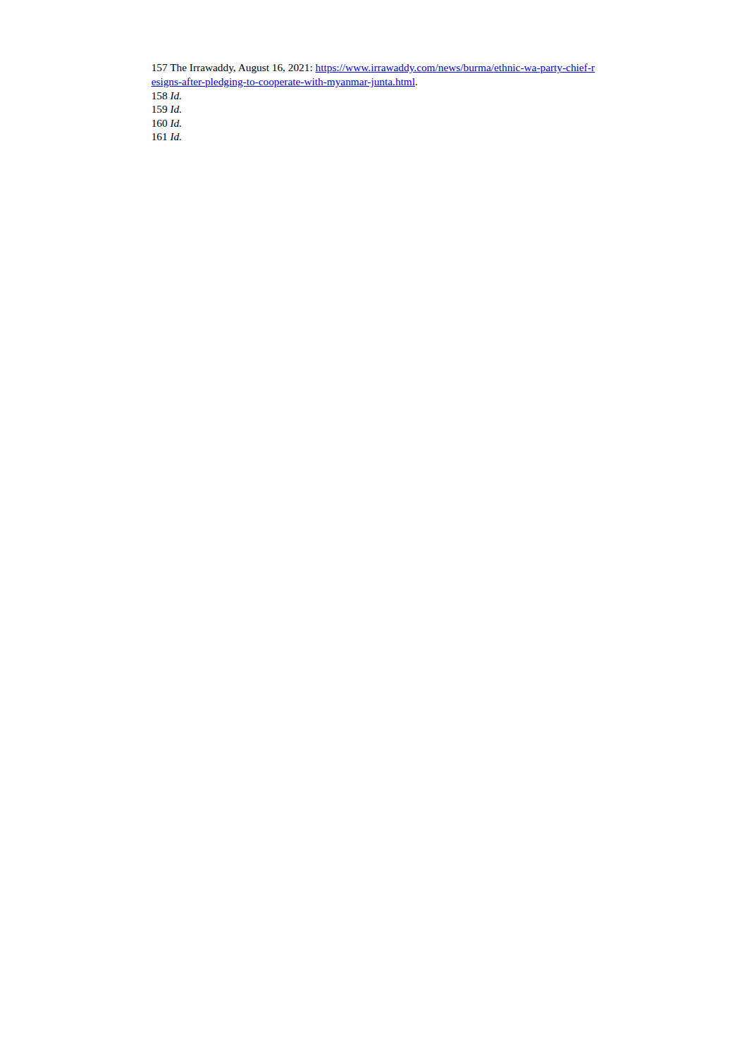157 The Irrawaddy, August 16, 2021: https://www.irrawaddy.com/news/burma/ethnic-wa-party-chief-resigns-after-pledging-to-cooperate-with-myanmar-junta.html.
158 Id.
159 Id.
160 Id.
161 Id.